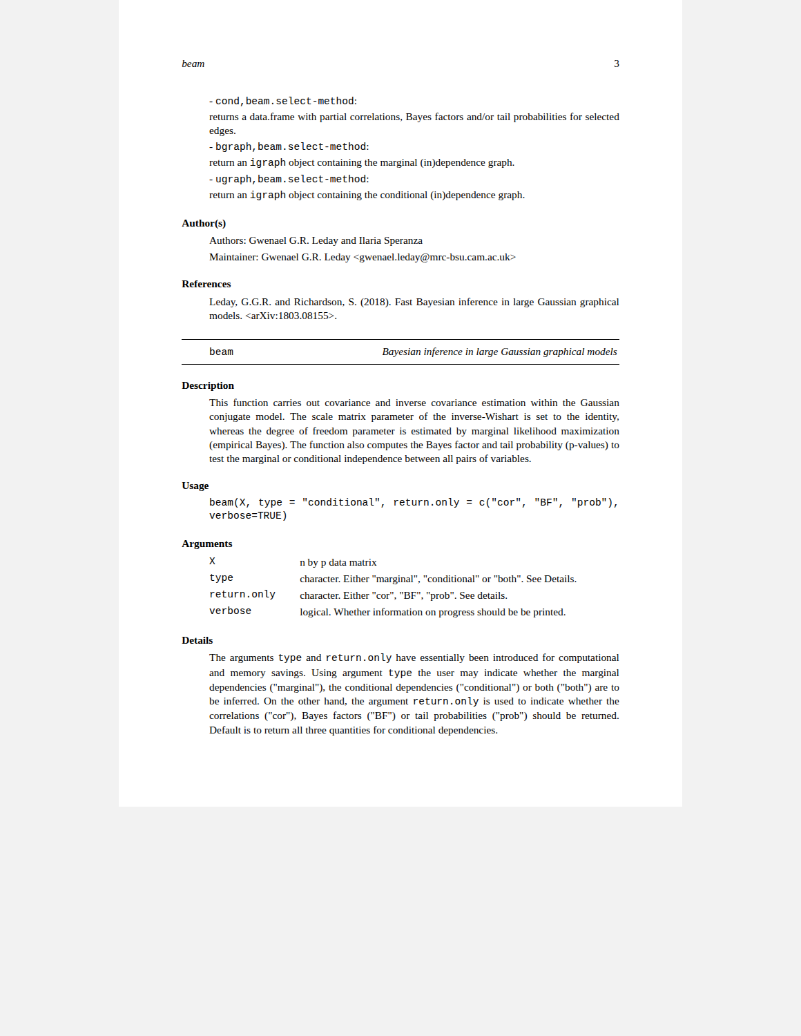beam 3
- cond,beam.select-method:
returns a data.frame with partial correlations, Bayes factors and/or tail probabilities for selected edges.
- bgraph,beam.select-method:
return an igraph object containing the marginal (in)dependence graph.
- ugraph,beam.select-method:
return an igraph object containing the conditional (in)dependence graph.
Author(s)
Authors: Gwenael G.R. Leday and Ilaria Speranza
Maintainer: Gwenael G.R. Leday <gwenael.leday@mrc-bsu.cam.ac.uk>
References
Leday, G.G.R. and Richardson, S. (2018). Fast Bayesian inference in large Gaussian graphical models. <arXiv:1803.08155>.
beam Bayesian inference in large Gaussian graphical models
Description
This function carries out covariance and inverse covariance estimation within the Gaussian conjugate model. The scale matrix parameter of the inverse-Wishart is set to the identity, whereas the degree of freedom parameter is estimated by marginal likelihood maximization (empirical Bayes). The function also computes the Bayes factor and tail probability (p-values) to test the marginal or conditional independence between all pairs of variables.
Usage
beam(X, type = "conditional", return.only = c("cor", "BF", "prob"), verbose=TRUE)
Arguments
| X | n by p data matrix |
| type | character. Either "marginal", "conditional" or "both". See Details. |
| return.only | character. Either "cor", "BF", "prob". See details. |
| verbose | logical. Whether information on progress should be be printed. |
Details
The arguments type and return.only have essentially been introduced for computational and memory savings. Using argument type the user may indicate whether the marginal dependencies ("marginal"), the conditional dependencies ("conditional") or both ("both") are to be inferred. On the other hand, the argument return.only is used to indicate whether the correlations ("cor"), Bayes factors ("BF") or tail probabilities ("prob") should be returned. Default is to return all three quantities for conditional dependencies.